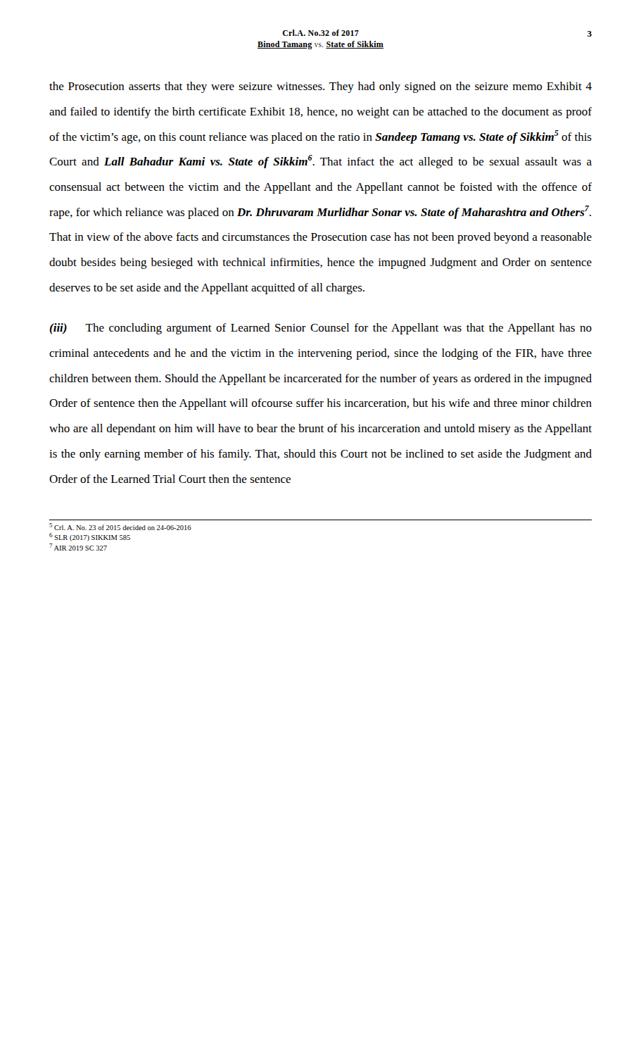3
Crl.A. No.32 of 2017
Binod Tamang vs. State of Sikkim
the Prosecution asserts that they were seizure witnesses. They had only signed on the seizure memo Exhibit 4 and failed to identify the birth certificate Exhibit 18, hence, no weight can be attached to the document as proof of the victim’s age, on this count reliance was placed on the ratio in Sandeep Tamang vs. State of Sikkim5 of this Court and Lall Bahadur Kami vs. State of Sikkim6. That infact the act alleged to be sexual assault was a consensual act between the victim and the Appellant and the Appellant cannot be foisted with the offence of rape, for which reliance was placed on Dr. Dhruvaram Murlidhar Sonar vs. State of Maharashtra and Others7. That in view of the above facts and circumstances the Prosecution case has not been proved beyond a reasonable doubt besides being besieged with technical infirmities, hence the impugned Judgment and Order on sentence deserves to be set aside and the Appellant acquitted of all charges.
(iii) The concluding argument of Learned Senior Counsel for the Appellant was that the Appellant has no criminal antecedents and he and the victim in the intervening period, since the lodging of the FIR, have three children between them. Should the Appellant be incarcerated for the number of years as ordered in the impugned Order of sentence then the Appellant will ofcourse suffer his incarceration, but his wife and three minor children who are all dependant on him will have to bear the brunt of his incarceration and untold misery as the Appellant is the only earning member of his family. That, should this Court not be inclined to set aside the Judgment and Order of the Learned Trial Court then the sentence
5 Crl. A. No. 23 of 2015 decided on 24-06-2016
6 SLR (2017) SIKKIM 585
7 AIR 2019 SC 327